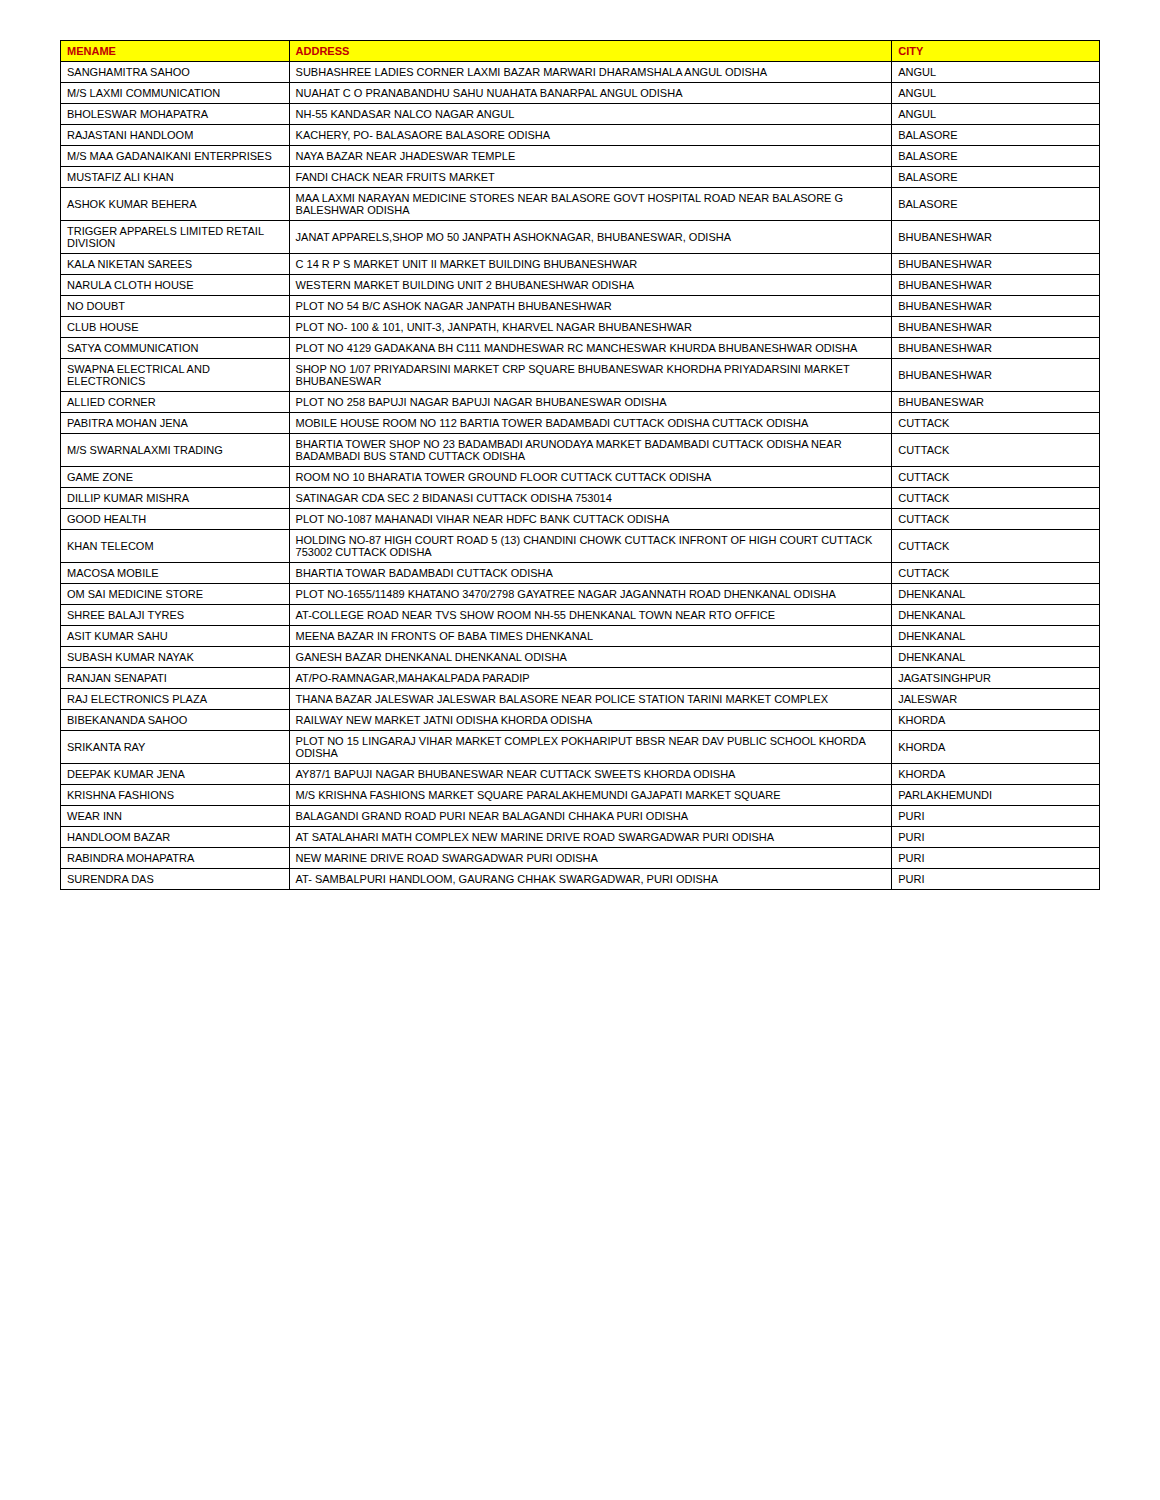| MENAME | ADDRESS | CITY |
| --- | --- | --- |
| SANGHAMITRA SAHOO | SUBHASHREE LADIES CORNER LAXMI BAZAR MARWARI DHARAMSHALA ANGUL ODISHA | ANGUL |
| M/S LAXMI COMMUNICATION | NUAHAT C O PRANABANDHU SAHU NUAHATA BANARPAL ANGUL ODISHA | ANGUL |
| BHOLESWAR MOHAPATRA | NH-55 KANDASAR NALCO NAGAR ANGUL | ANGUL |
| RAJASTANI HANDLOOM | KACHERY, PO- BALASAORE BALASORE ODISHA | BALASORE |
| M/S MAA GADANAIKANI ENTERPRISES | NAYA BAZAR NEAR JHADESWAR TEMPLE | BALASORE |
| MUSTAFIZ ALI KHAN | FANDI CHACK NEAR FRUITS MARKET | BALASORE |
| ASHOK KUMAR BEHERA | MAA LAXMI NARAYAN MEDICINE STORES NEAR BALASORE GOVT HOSPITAL ROAD NEAR BALASORE G BALESHWAR ODISHA | BALASORE |
| TRIGGER APPARELS LIMITED RETAIL DIVISION | JANAT APPARELS,SHOP MO 50 JANPATH ASHOKNAGAR, BHUBANESWAR, ODISHA | BHUBANESHWAR |
| KALA NIKETAN SAREES | C 14 R P S MARKET UNIT II MARKET BUILDING BHUBANESHWAR | BHUBANESHWAR |
| NARULA CLOTH HOUSE | WESTERN MARKET BUILDING UNIT 2 BHUBANESHWAR ODISHA | BHUBANESHWAR |
| NO DOUBT | PLOT NO 54 B/C ASHOK NAGAR JANPATH BHUBANESHWAR | BHUBANESHWAR |
| CLUB HOUSE | PLOT NO- 100 & 101, UNIT-3, JANPATH, KHARVEL NAGAR BHUBANESHWAR | BHUBANESHWAR |
| SATYA COMMUNICATION | PLOT NO 4129 GADAKANA BH C111 MANDHESWAR RC MANCHESWAR KHURDA BHUBANESHWAR ODISHA | BHUBANESHWAR |
| SWAPNA ELECTRICAL AND ELECTRONICS | SHOP NO 1/07 PRIYADARSINI MARKET CRP SQUARE BHUBANESWAR KHORDHA PRIYADARSINI MARKET BHUBANESWAR | BHUBANESHWAR |
| ALLIED CORNER | PLOT NO 258 BAPUJI NAGAR BAPUJI NAGAR BHUBANESWAR ODISHA | BHUBANESWAR |
| PABITRA MOHAN JENA | MOBILE HOUSE ROOM NO 112 BARTIA TOWER BADAMBADI CUTTACK ODISHA CUTTACK ODISHA | CUTTACK |
| M/S SWARNALAXMI TRADING | BHARTIA TOWER SHOP NO 23 BADAMBADI ARUNODAYA MARKET BADAMBADI CUTTACK ODISHA NEAR BADAMBADI BUS STAND CUTTACK ODISHA | CUTTACK |
| GAME ZONE | ROOM NO 10 BHARATIA TOWER GROUND FLOOR CUTTACK CUTTACK ODISHA | CUTTACK |
| DILLIP KUMAR MISHRA | SATINAGAR CDA SEC 2 BIDANASI CUTTACK ODISHA 753014 | CUTTACK |
| GOOD HEALTH | PLOT NO-1087 MAHANADI VIHAR NEAR HDFC BANK CUTTACK ODISHA | CUTTACK |
| KHAN TELECOM | HOLDING NO-87 HIGH COURT ROAD 5 (13) CHANDINI CHOWK CUTTACK INFRONT OF HIGH COURT CUTTACK 753002 CUTTACK ODISHA | CUTTACK |
| MACOSA MOBILE | BHARTIA TOWAR BADAMBADI CUTTACK ODISHA | CUTTACK |
| OM SAI MEDICINE STORE | PLOT NO-1655/11489 KHATANO 3470/2798 GAYATREE NAGAR JAGANNATH ROAD DHENKANAL ODISHA | DHENKANAL |
| SHREE BALAJI TYRES | AT-COLLEGE ROAD NEAR TVS SHOW ROOM NH-55 DHENKANAL TOWN NEAR RTO OFFICE | DHENKANAL |
| ASIT KUMAR SAHU | MEENA BAZAR IN FRONTS OF BABA TIMES DHENKANAL | DHENKANAL |
| SUBASH KUMAR NAYAK | GANESH BAZAR DHENKANAL DHENKANAL ODISHA | DHENKANAL |
| RANJAN SENAPATI | AT/PO-RAMNAGAR,MAHAKALPADA PARADIP | JAGATSINGHPUR |
| RAJ ELECTRONICS PLAZA | THANA BAZAR JALESWAR JALESWAR BALASORE NEAR POLICE STATION TARINI MARKET COMPLEX | JALESWAR |
| BIBEKANANDA SAHOO | RAILWAY NEW MARKET JATNI ODISHA KHORDA ODISHA | KHORDA |
| SRIKANTA RAY | PLOT NO 15 LINGARAJ VIHAR MARKET COMPLEX POKHARIPUT BBSR NEAR DAV PUBLIC SCHOOL KHORDA ODISHA | KHORDA |
| DEEPAK KUMAR JENA | AY87/1 BAPUJI NAGAR BHUBANESWAR NEAR CUTTACK SWEETS KHORDA ODISHA | KHORDA |
| KRISHNA FASHIONS | M/S KRISHNA FASHIONS MARKET SQUARE PARALAKHEMUNDI GAJAPATI MARKET SQUARE | PARLAKHEMUNDI |
| WEAR INN | BALAGANDI GRAND ROAD PURI NEAR BALAGANDI CHHAKA PURI ODISHA | PURI |
| HANDLOOM BAZAR | AT SATALAHARI MATH COMPLEX NEW MARINE DRIVE ROAD SWARGADWAR PURI ODISHA | PURI |
| RABINDRA MOHAPATRA | NEW MARINE DRIVE ROAD SWARGADWAR PURI ODISHA | PURI |
| SURENDRA DAS | AT- SAMBALPURI HANDLOOM, GAURANG CHHAK SWARGADWAR, PURI ODISHA | PURI |